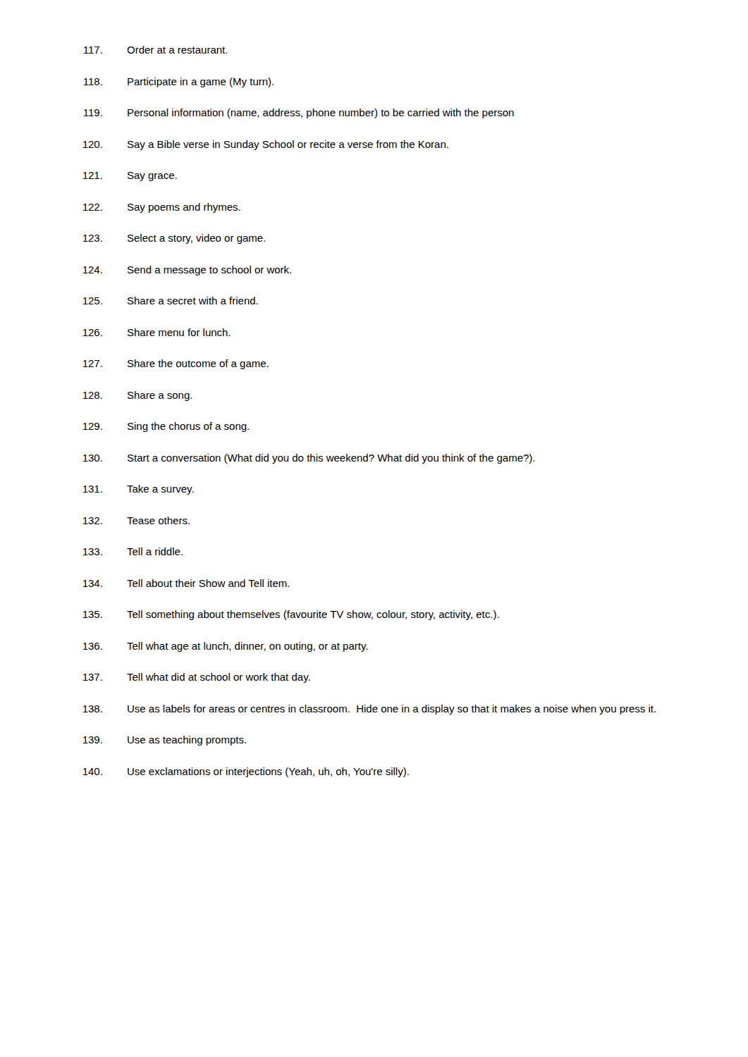Order at a restaurant.
Participate in a game (My turn).
Personal information (name, address, phone number) to be carried with the person
Say a Bible verse in Sunday School or recite a verse from the Koran.
Say grace.
Say poems and rhymes.
Select a story, video or game.
Send a message to school or work.
Share a secret with a friend.
Share menu for lunch.
Share the outcome of a game.
Share a song.
Sing the chorus of a song.
Start a conversation (What did you do this weekend? What did you think of the game?).
Take a survey.
Tease others.
Tell a riddle.
Tell about their Show and Tell item.
Tell something about themselves (favourite TV show, colour, story, activity, etc.).
Tell what age at lunch, dinner, on outing, or at party.
Tell what did at school or work that day.
Use as labels for areas or centres in classroom. Hide one in a display so that it makes a noise when you press it.
Use as teaching prompts.
Use exclamations or interjections (Yeah, uh, oh, You're silly).